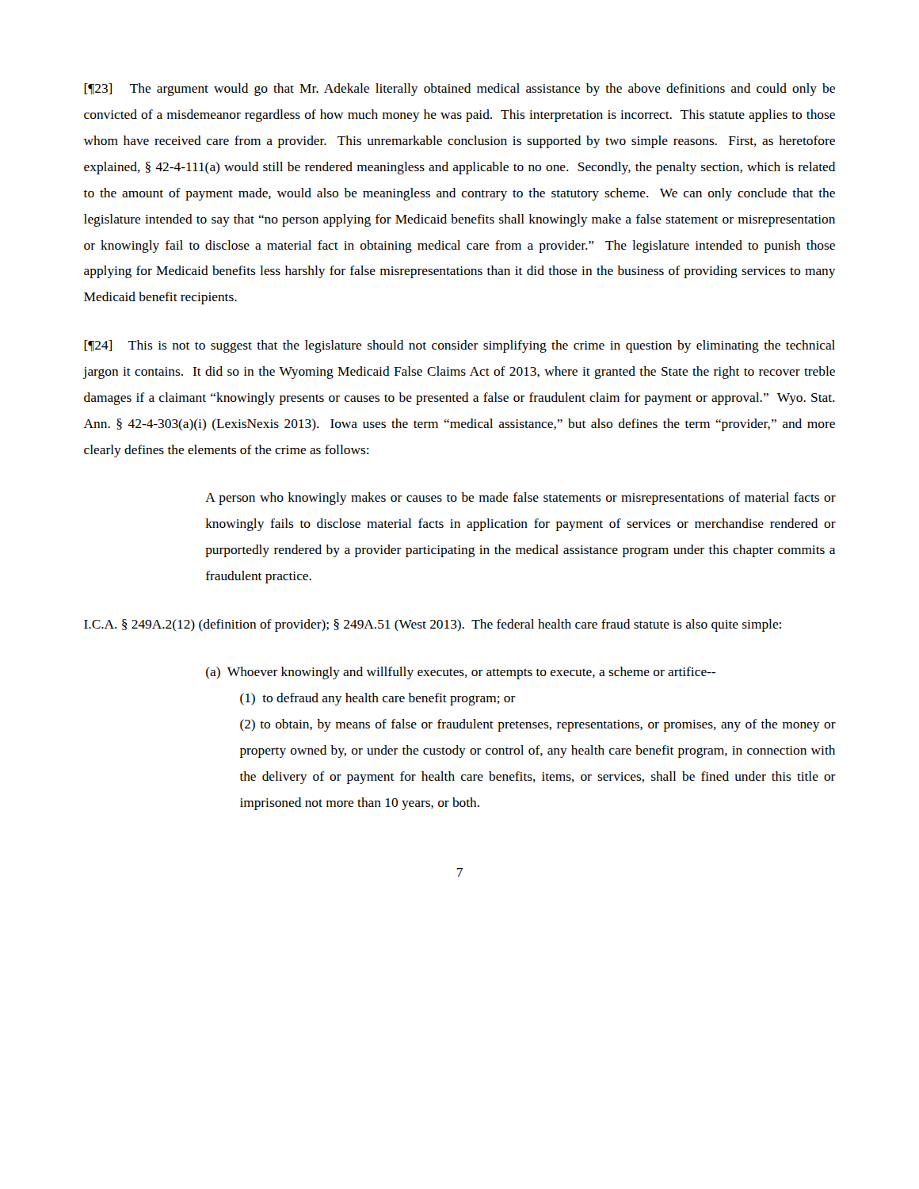[¶23] The argument would go that Mr. Adekale literally obtained medical assistance by the above definitions and could only be convicted of a misdemeanor regardless of how much money he was paid. This interpretation is incorrect. This statute applies to those whom have received care from a provider. This unremarkable conclusion is supported by two simple reasons. First, as heretofore explained, § 42-4-111(a) would still be rendered meaningless and applicable to no one. Secondly, the penalty section, which is related to the amount of payment made, would also be meaningless and contrary to the statutory scheme. We can only conclude that the legislature intended to say that “no person applying for Medicaid benefits shall knowingly make a false statement or misrepresentation or knowingly fail to disclose a material fact in obtaining medical care from a provider.” The legislature intended to punish those applying for Medicaid benefits less harshly for false misrepresentations than it did those in the business of providing services to many Medicaid benefit recipients.
[¶24] This is not to suggest that the legislature should not consider simplifying the crime in question by eliminating the technical jargon it contains. It did so in the Wyoming Medicaid False Claims Act of 2013, where it granted the State the right to recover treble damages if a claimant “knowingly presents or causes to be presented a false or fraudulent claim for payment or approval.” Wyo. Stat. Ann. § 42-4-303(a)(i) (LexisNexis 2013). Iowa uses the term “medical assistance,” but also defines the term “provider,” and more clearly defines the elements of the crime as follows:
A person who knowingly makes or causes to be made false statements or misrepresentations of material facts or knowingly fails to disclose material facts in application for payment of services or merchandise rendered or purportedly rendered by a provider participating in the medical assistance program under this chapter commits a fraudulent practice.
I.C.A. § 249A.2(12) (definition of provider); § 249A.51 (West 2013). The federal health care fraud statute is also quite simple:
(a) Whoever knowingly and willfully executes, or attempts to execute, a scheme or artifice--
(1) to defraud any health care benefit program; or
(2) to obtain, by means of false or fraudulent pretenses, representations, or promises, any of the money or property owned by, or under the custody or control of, any health care benefit program, in connection with the delivery of or payment for health care benefits, items, or services, shall be fined under this title or imprisoned not more than 10 years, or both.
7